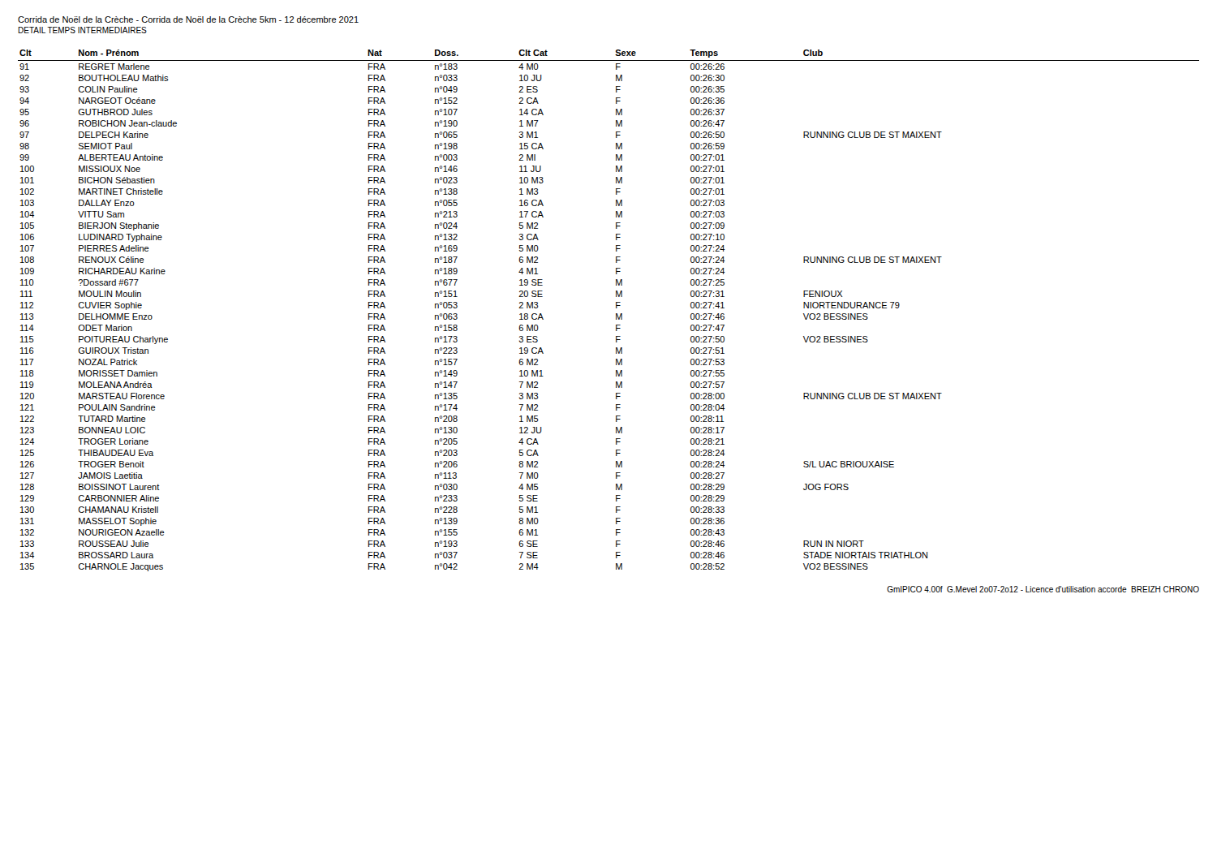Corrida de Noël de la Crèche - Corrida de Noël de la Crèche 5km - 12 décembre 2021
DETAIL TEMPS INTERMEDIAIRES
| Clt | Nom - Prénom | Nat | Doss. | Clt Cat | Sexe | Temps | Club |
| --- | --- | --- | --- | --- | --- | --- | --- |
| 91 | REGRET Marlene | FRA | n°183 | 4 M0 | F | 00:26:26 | |
| 92 | BOUTHOLEAU Mathis | FRA | n°033 | 10 JU | M | 00:26:30 | |
| 93 | COLIN Pauline | FRA | n°049 | 2 ES | F | 00:26:35 | |
| 94 | NARGEOT Océane | FRA | n°152 | 2 CA | F | 00:26:36 | |
| 95 | GUTHBROD Jules | FRA | n°107 | 14 CA | M | 00:26:37 | |
| 96 | ROBICHON Jean-claude | FRA | n°190 | 1 M7 | M | 00:26:47 | |
| 97 | DELPECH Karine | FRA | n°065 | 3 M1 | F | 00:26:50 | RUNNING CLUB DE ST MAIXENT |
| 98 | SEMIOT Paul | FRA | n°198 | 15 CA | M | 00:26:59 | |
| 99 | ALBERTEAU Antoine | FRA | n°003 | 2 MI | M | 00:27:01 | |
| 100 | MISSIOUX Noe | FRA | n°146 | 11 JU | M | 00:27:01 | |
| 101 | BICHON Sébastien | FRA | n°023 | 10 M3 | M | 00:27:01 | |
| 102 | MARTINET Christelle | FRA | n°138 | 1 M3 | F | 00:27:01 | |
| 103 | DALLAY Enzo | FRA | n°055 | 16 CA | M | 00:27:03 | |
| 104 | VITTU Sam | FRA | n°213 | 17 CA | M | 00:27:03 | |
| 105 | BIERJON Stephanie | FRA | n°024 | 5 M2 | F | 00:27:09 | |
| 106 | LUDINARD Typhaine | FRA | n°132 | 3 CA | F | 00:27:10 | |
| 107 | PIERRES Adeline | FRA | n°169 | 5 M0 | F | 00:27:24 | |
| 108 | RENOUX Céline | FRA | n°187 | 6 M2 | F | 00:27:24 | RUNNING CLUB DE ST MAIXENT |
| 109 | RICHARDEAU Karine | FRA | n°189 | 4 M1 | F | 00:27:24 | |
| 110 | ?Dossard #677 | FRA | n°677 | 19 SE | M | 00:27:25 | |
| 111 | MOULIN Moulin | FRA | n°151 | 20 SE | M | 00:27:31 | FENIOUX |
| 112 | CUVIER Sophie | FRA | n°053 | 2 M3 | F | 00:27:41 | NIORTENDURANCE 79 |
| 113 | DELHOMME Enzo | FRA | n°063 | 18 CA | M | 00:27:46 | VO2 BESSINES |
| 114 | ODET Marion | FRA | n°158 | 6 M0 | F | 00:27:47 | |
| 115 | POITUREAU Charlyne | FRA | n°173 | 3 ES | F | 00:27:50 | VO2 BESSINES |
| 116 | GUIROUX Tristan | FRA | n°223 | 19 CA | M | 00:27:51 | |
| 117 | NOZAL Patrick | FRA | n°157 | 6 M2 | M | 00:27:53 | |
| 118 | MORISSET Damien | FRA | n°149 | 10 M1 | M | 00:27:55 | |
| 119 | MOLEANA Andréa | FRA | n°147 | 7 M2 | M | 00:27:57 | |
| 120 | MARSTEAU Florence | FRA | n°135 | 3 M3 | F | 00:28:00 | RUNNING CLUB DE ST MAIXENT |
| 121 | POULAIN Sandrine | FRA | n°174 | 7 M2 | F | 00:28:04 | |
| 122 | TUTARD Martine | FRA | n°208 | 1 M5 | F | 00:28:11 | |
| 123 | BONNEAU LOIC | FRA | n°130 | 12 JU | M | 00:28:17 | |
| 124 | TROGER Loriane | FRA | n°205 | 4 CA | F | 00:28:21 | |
| 125 | THIBAUDEAU Eva | FRA | n°203 | 5 CA | F | 00:28:24 | |
| 126 | TROGER Benoit | FRA | n°206 | 8 M2 | M | 00:28:24 | S/L UAC BRIOUXAISE |
| 127 | JAMOIS Laetitia | FRA | n°113 | 7 M0 | F | 00:28:27 | |
| 128 | BOISSINOT Laurent | FRA | n°030 | 4 M5 | M | 00:28:29 | JOG FORS |
| 129 | CARBONNIER Aline | FRA | n°233 | 5 SE | F | 00:28:29 | |
| 130 | CHAMANAU Kristell | FRA | n°228 | 5 M1 | F | 00:28:33 | |
| 131 | MASSELOT Sophie | FRA | n°139 | 8 M0 | F | 00:28:36 | |
| 132 | NOURIGEON Azaelle | FRA | n°155 | 6 M1 | F | 00:28:43 | |
| 133 | ROUSSEAU Julie | FRA | n°193 | 6 SE | F | 00:28:46 | RUN IN NIORT |
| 134 | BROSSARD Laura | FRA | n°037 | 7 SE | F | 00:28:46 | STADE NIORTAIS TRIATHLON |
| 135 | CHARNOLE Jacques | FRA | n°042 | 2 M4 | M | 00:28:52 | VO2 BESSINES |
GmIPICO 4.00f G.Mevel 2o07-2o12 - Licence d'utilisation accorde BREIZH CHRONO